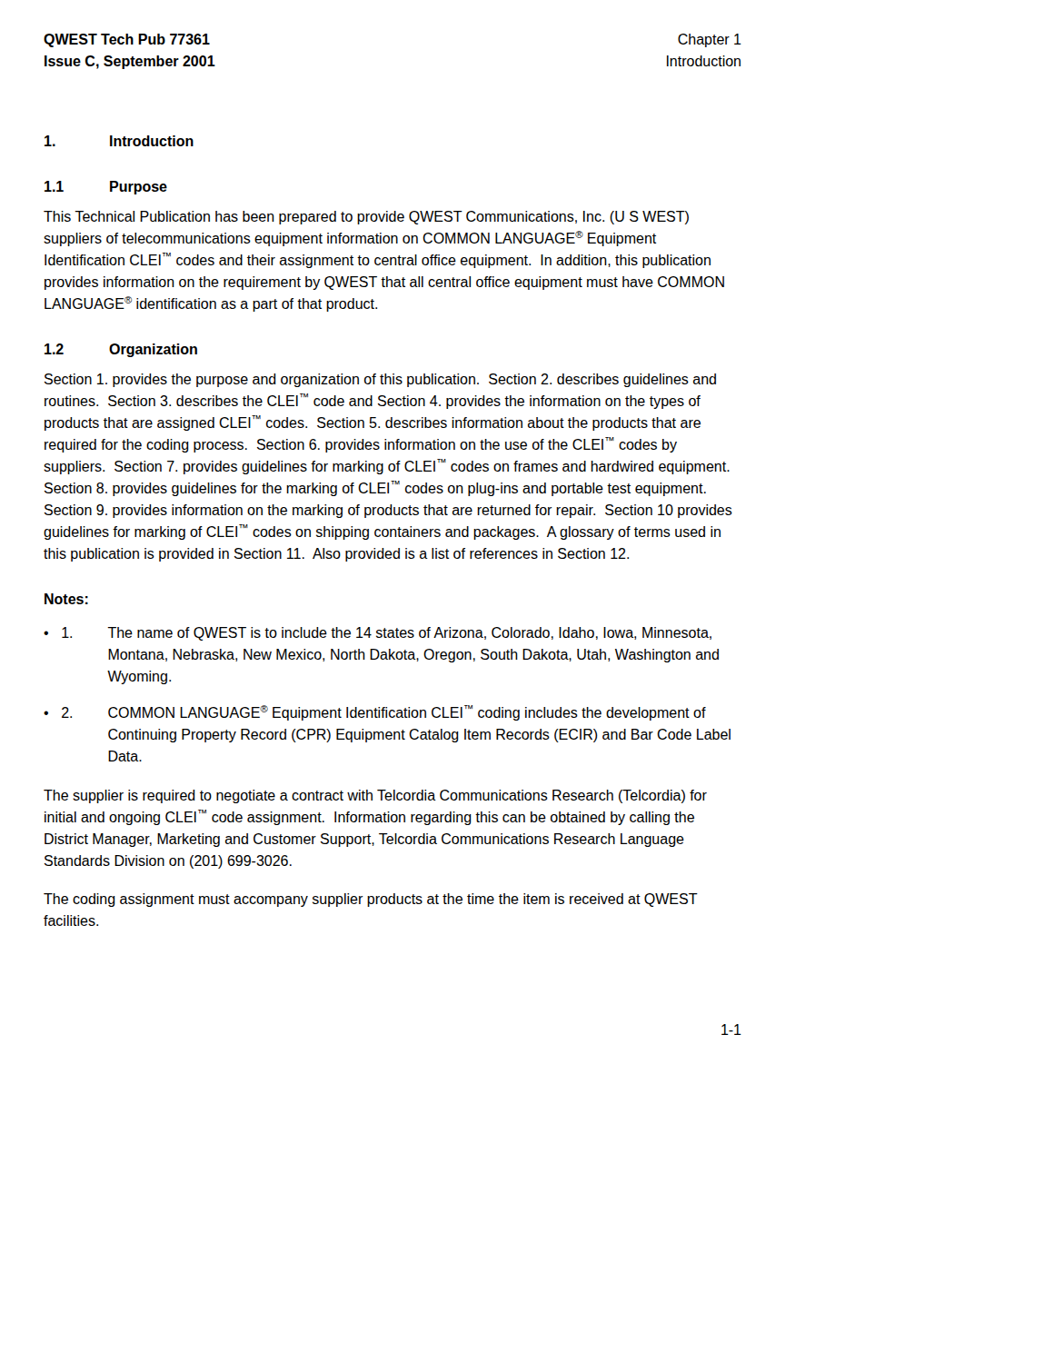QWEST Tech Pub 77361
Chapter 1
Issue C, September 2001
Introduction
1. Introduction
1.1 Purpose
This Technical Publication has been prepared to provide QWEST Communications, Inc. (U S WEST) suppliers of telecommunications equipment information on COMMON LANGUAGE® Equipment Identification CLEI™ codes and their assignment to central office equipment. In addition, this publication provides information on the requirement by QWEST that all central office equipment must have COMMON LANGUAGE® identification as a part of that product.
1.2 Organization
Section 1. provides the purpose and organization of this publication. Section 2. describes guidelines and routines. Section 3. describes the CLEI™ code and Section 4. provides the information on the types of products that are assigned CLEI™ codes. Section 5. describes information about the products that are required for the coding process. Section 6. provides information on the use of the CLEI™ codes by suppliers. Section 7. provides guidelines for marking of CLEI™ codes on frames and hardwired equipment. Section 8. provides guidelines for the marking of CLEI™ codes on plug-ins and portable test equipment. Section 9. provides information on the marking of products that are returned for repair. Section 10 provides guidelines for marking of CLEI™ codes on shipping containers and packages. A glossary of terms used in this publication is provided in Section 11. Also provided is a list of references in Section 12.
Notes:
1. The name of QWEST is to include the 14 states of Arizona, Colorado, Idaho, Iowa, Minnesota, Montana, Nebraska, New Mexico, North Dakota, Oregon, South Dakota, Utah, Washington and Wyoming.
2. COMMON LANGUAGE® Equipment Identification CLEI™ coding includes the development of Continuing Property Record (CPR) Equipment Catalog Item Records (ECIR) and Bar Code Label Data.
The supplier is required to negotiate a contract with Telcordia Communications Research (Telcordia) for initial and ongoing CLEI™ code assignment. Information regarding this can be obtained by calling the District Manager, Marketing and Customer Support, Telcordia Communications Research Language Standards Division on (201) 699-3026.
The coding assignment must accompany supplier products at the time the item is received at QWEST facilities.
1-1